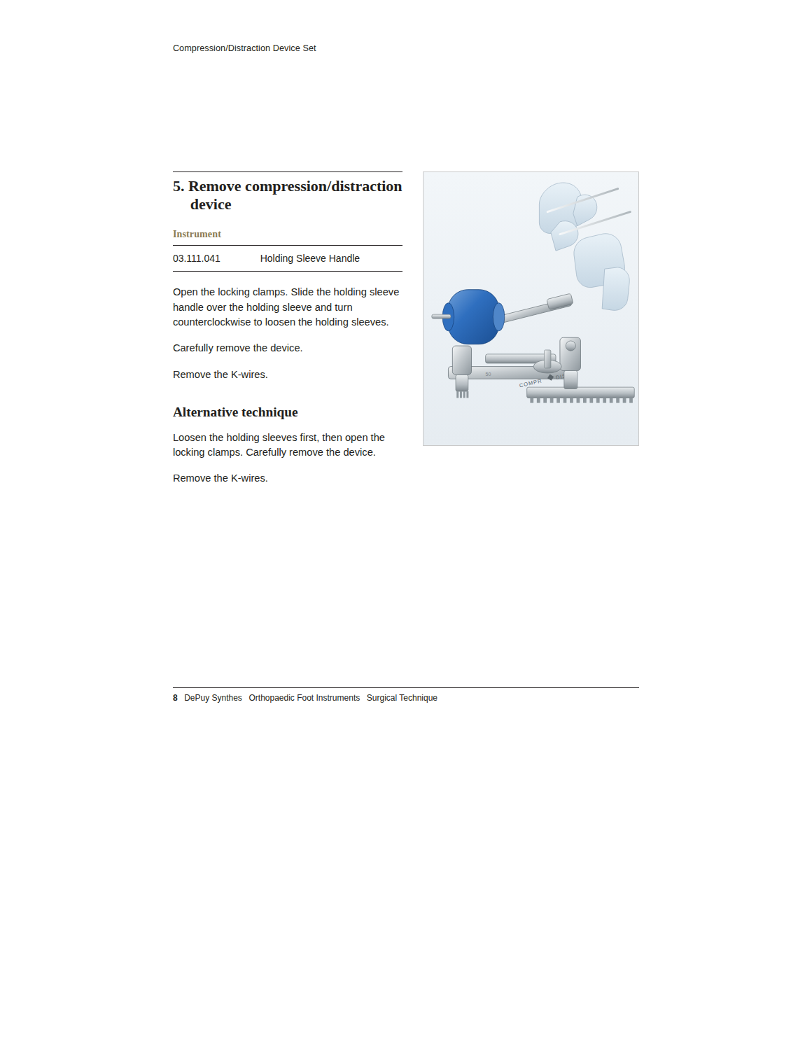Compression/Distraction Device Set
5. Remove compression/distractiondevice
Instrument
| 03.111.041 | Holding Sleeve Handle |
Open the locking clamps. Slide the holding sleeve handle over the holding sleeve and turn counterclockwise to loosen the holding sleeves.
Carefully remove the device.
Remove the K-wires.
Alternative technique
Loosen the holding sleeves first, then open the locking clamps. Carefully remove the device.
Remove the K-wires.
COMPR DISTR 50
8 DePuy Synthes Orthopaedic Foot Instruments Surgical Technique